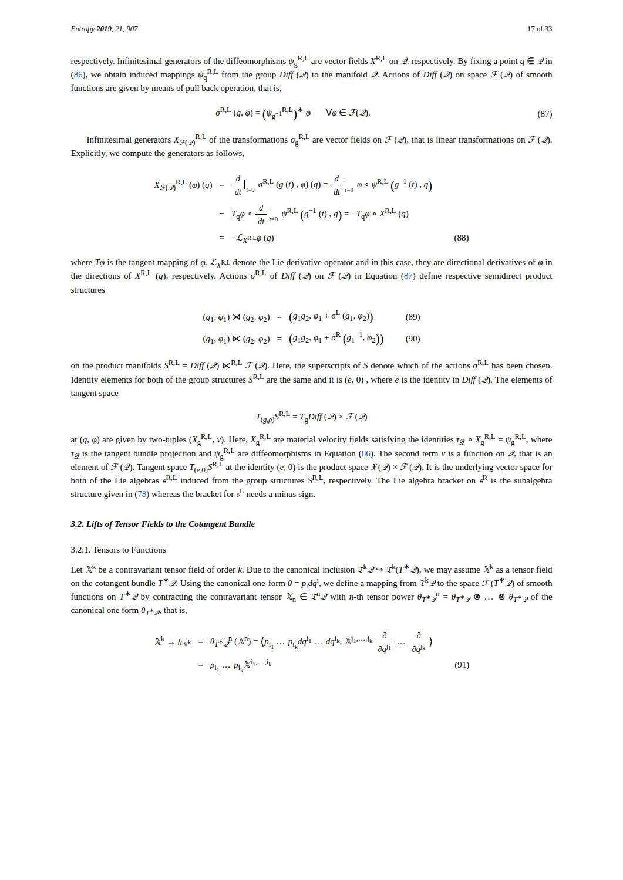Entropy 2019, 21, 907 17 of 33
respectively. Infinitesimal generators of the diffeomorphisms ψgR,L are vector fields XR,L on 𝒬, respectively. By fixing a point q ∈ 𝒬 in (86), we obtain induced mappings ψqR,L from the group Diff (𝒬) to the manifold 𝒬. Actions of Diff (𝒬) on space ℱ (𝒬) of smooth functions are given by means of pull back operation, that is,
σR,L (g, φ) = (ψg−1R,L)∗ φ ∀φ ∈ ℱ(𝒬). (87)
Infinitesimal generators Xℱ(𝒬)R,L of the transformations σgR,L are vector fields on ℱ (𝒬), that is linear transformations on ℱ (𝒬). Explicitly, we compute the generators as follows,
| X ℱ ( 𝒬 ) R,L ( φ ) ( q ) | = | d dt t =0 σ R,L ( g ( t ) , φ ) ( q ) = d dt t =0 φ ∘ ψ R,L ( g −1 ( t ) , q ) | |
| | = | T q φ ∘ d dt t =0 ψ R,L ( g −1 ( t ) , q ) = − T q φ ∘ X R,L ( q ) | |
| | = | − ℒ X R,L φ ( q ) | (88) |
where Tφ is the tangent mapping of φ. ℒXR,L denote the Lie derivative operator and in this case, they are directional derivatives of φ in the directions of XR,L (q), respectively. Actions σR,L of Diff (𝒬) on ℱ (𝒬) in Equation (87) define respective semidirect product structures
| ( g 1 , φ 1 ) ⋊ ( g 2 , φ 2 ) | = | ( g 1 g 2 , φ 1 + σ L ( g 1 , φ 2 ) ) | (89) |
| ( g 1 , φ 1 ) ⋉ ( g 2 , φ 2 ) | = | ( g 1 g 2 , φ 1 + σ R ( g 1 −1 , φ 2 ) ) | (90) |
on the product manifolds SR,L = Diff (𝒬) ⋉R,L ℱ (𝒬). Here, the superscripts of S denote which of the actions σR,L has been chosen. Identity elements for both of the group structures SR,L are the same and it is (e, 0) , where e is the identity in Diff (𝒬). The elements of tangent space
T(g,ρ)SR,L = TgDiff (𝒬) × ℱ (𝒬)
at (g, φ) are given by two-tuples (XgR,L, ν). Here, XgR,L are material velocity fields satisfying the identities τ𝒬 ∘ XgR,L = ψgR,L, where τ𝒬 is the tangent bundle projection and ψgR,L are diffeomorphisms in Equation (86). The second term ν is a function on 𝒬, that is an element of ℱ (𝒬). Tangent space T(e,0)SR,L at the identity (e, 0) is the product space 𝔛 (𝒬) × ℱ (𝒬). It is the underlying vector space for both of the Lie algebras 𝔰R,L induced from the group structures SR,L, respectively. The Lie algebra bracket on 𝔰R is the subalgebra structure given in (78) whereas the bracket for 𝔰L needs a minus sign.
3.2. Lifts of Tensor Fields to the Cotangent Bundle
3.2.1. Tensors to Functions
Let 𝕏k be a contravariant tensor field of order k. Due to the canonical inclusion 𝔗k𝒬 ↪ 𝔗k(T∗𝒬), we may assume 𝕏k as a tensor field on the cotangent bundle T∗𝒬. Using the canonical one-form θ = pidqi, we define a mapping from 𝔗k𝒬 to the space ℱ (T∗𝒬) of smooth functions on T∗𝒬 by contracting the contravariant tensor 𝕏n ∈ 𝔗n𝒬 with n-th tensor power θT∗𝒬n = θT∗𝒬 ⊗ ... ⊗ θT∗𝒬 of the canonical one form θT∗𝒬, that is,
| 𝕏 k → h 𝕏 k | = | θ T ∗ 𝒬 n ( 𝕏 n ) = ⟨ p i 1 … p i k dq i 1 … dq i k , 𝕏 j 1 ,…,j k ∂ ∂ q j 1 … ∂ ∂ q j k ⟩ | |
| | = | p i 1 … p i k 𝕏 i 1 ,…,i k | (91) |